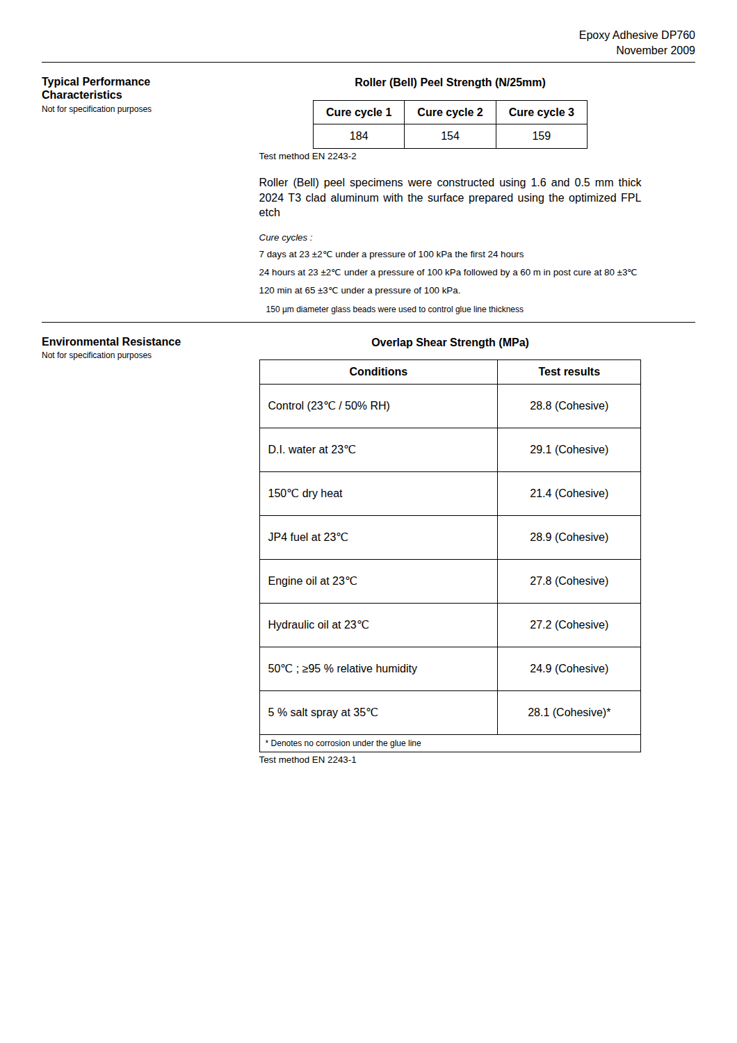Epoxy Adhesive DP760
November 2009
Typical Performance
Characteristics
Not for specification purposes
Roller (Bell) Peel Strength (N/25mm)
| Cure cycle 1 | Cure cycle 2 | Cure cycle 3 |
| --- | --- | --- |
| 184 | 154 | 159 |
Test method EN 2243-2
Roller (Bell) peel specimens were constructed using 1.6 and 0.5 mm thick 2024 T3 clad aluminum with the surface prepared using the optimized FPL etch
Cure cycles :
7 days at 23 ±2℃ under a pressure of 100 kPa the first 24 hours
24 hours at 23 ±2℃ under a pressure of 100 kPa followed by a 60 m in post cure at 80 ±3℃
120 min at 65 ±3℃ under a pressure of 100 kPa.
150 µm diameter glass beads were used to control glue line thickness
Environmental Resistance
Not for specification purposes
Overlap Shear Strength (MPa)
| Conditions | Test results |
| --- | --- |
| Control (23℃ / 50% RH) | 28.8 (Cohesive) |
| D.I. water at 23℃ | 29.1 (Cohesive) |
| 150℃ dry heat | 21.4 (Cohesive) |
| JP4 fuel at 23℃ | 28.9 (Cohesive) |
| Engine oil at 23℃ | 27.8 (Cohesive) |
| Hydraulic oil at 23℃ | 27.2 (Cohesive) |
| 50℃ ; ≥95 % relative humidity | 24.9 (Cohesive) |
| 5 % salt spray at 35℃ | 28.1 (Cohesive)* |
| * Denotes no corrosion under the glue line |
Test method EN 2243-1